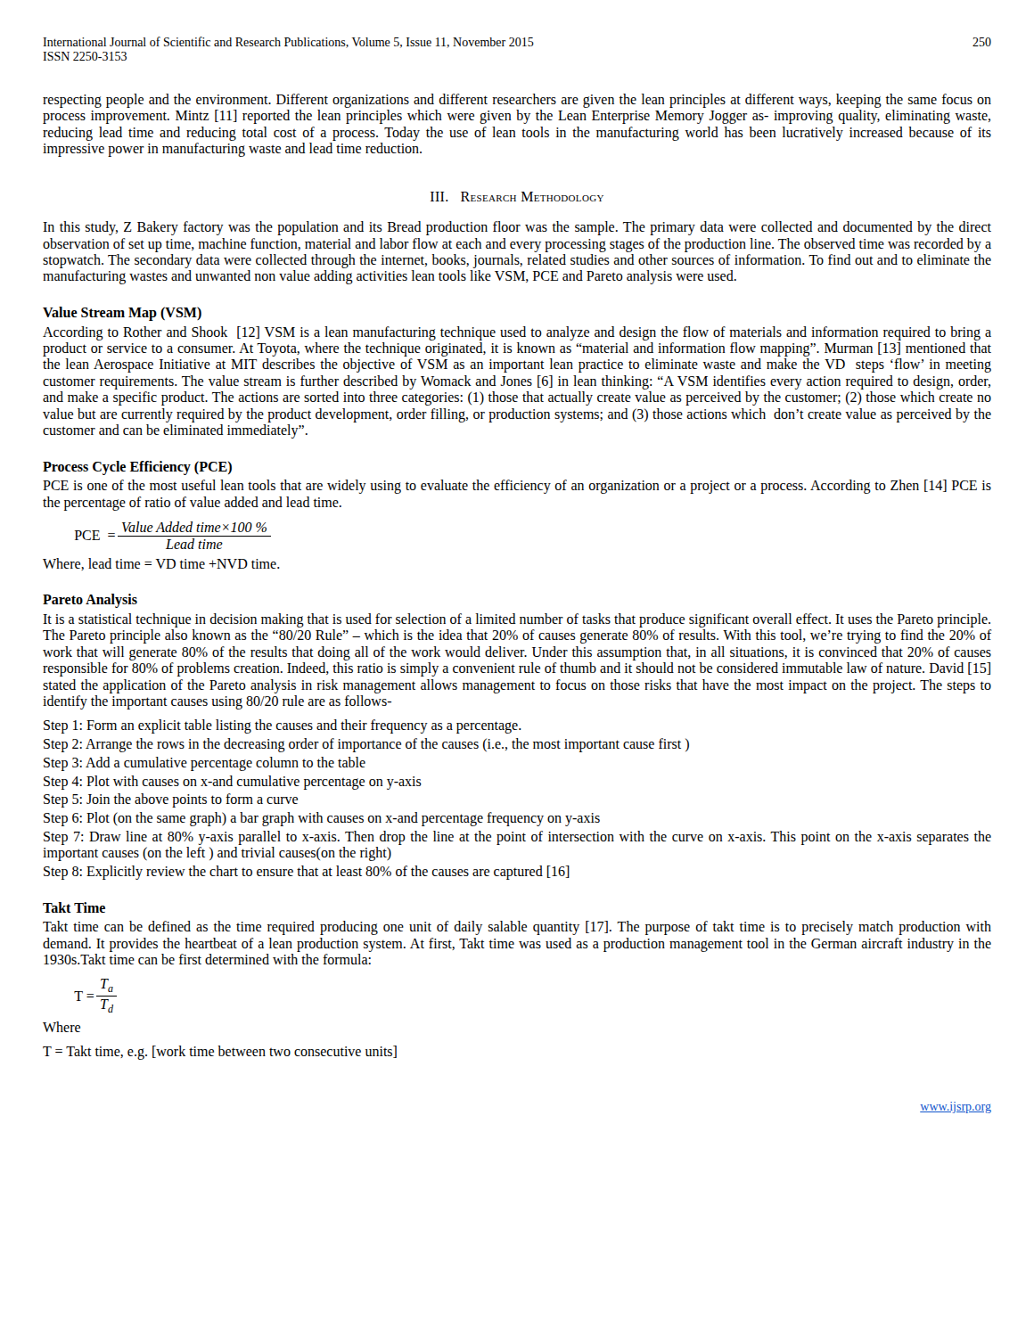International Journal of Scientific and Research Publications, Volume 5, Issue 11, November 2015
ISSN 2250-3153
250
respecting people and the environment. Different organizations and different researchers are given the lean principles at different ways, keeping the same focus on process improvement. Mintz [11] reported the lean principles which were given by the Lean Enterprise Memory Jogger as- improving quality, eliminating waste, reducing lead time and reducing total cost of a process. Today the use of lean tools in the manufacturing world has been lucratively increased because of its impressive power in manufacturing waste and lead time reduction.
III. Research Methodology
In this study, Z Bakery factory was the population and its Bread production floor was the sample. The primary data were collected and documented by the direct observation of set up time, machine function, material and labor flow at each and every processing stages of the production line. The observed time was recorded by a stopwatch. The secondary data were collected through the internet, books, journals, related studies and other sources of information. To find out and to eliminate the manufacturing wastes and unwanted non value adding activities lean tools like VSM, PCE and Pareto analysis were used.
Value Stream Map (VSM)
According to Rother and Shook [12] VSM is a lean manufacturing technique used to analyze and design the flow of materials and information required to bring a product or service to a consumer. At Toyota, where the technique originated, it is known as “material and information flow mapping”. Murman [13] mentioned that the lean Aerospace Initiative at MIT describes the objective of VSM as an important lean practice to eliminate waste and make the VD steps ‘flow’ in meeting customer requirements. The value stream is further described by Womack and Jones [6] in lean thinking: “A VSM identifies every action required to design, order, and make a specific product. The actions are sorted into three categories: (1) those that actually create value as perceived by the customer; (2) those which create no value but are currently required by the product development, order filling, or production systems; and (3) those actions which don’t create value as perceived by the customer and can be eliminated immediately”.
Process Cycle Efficiency (PCE)
PCE is one of the most useful lean tools that are widely using to evaluate the efficiency of an organization or a project or a process. According to Zhen [14] PCE is the percentage of ratio of value added and lead time.
PCE =Value Added time×100 % Lead time
Where, lead time = VD time +NVD time.
Pareto Analysis
It is a statistical technique in decision making that is used for selection of a limited number of tasks that produce significant overall effect. It uses the Pareto principle. The Pareto principle also known as the “80/20 Rule” – which is the idea that 20% of causes generate 80% of results. With this tool, we’re trying to find the 20% of work that will generate 80% of the results that doing all of the work would deliver. Under this assumption that, in all situations, it is convinced that 20% of causes responsible for 80% of problems creation. Indeed, this ratio is simply a convenient rule of thumb and it should not be considered immutable law of nature. David [15] stated the application of the Pareto analysis in risk management allows management to focus on those risks that have the most impact on the project. The steps to identify the important causes using 80/20 rule are as follows-
Step 1: Form an explicit table listing the causes and their frequency as a percentage.
Step 2: Arrange the rows in the decreasing order of importance of the causes (i.e., the most important cause first )
Step 3: Add a cumulative percentage column to the table
Step 4: Plot with causes on x-and cumulative percentage on y-axis
Step 5: Join the above points to form a curve
Step 6: Plot (on the same graph) a bar graph with causes on x-and percentage frequency on y-axis
Step 7: Draw line at 80% y-axis parallel to x-axis. Then drop the line at the point of intersection with the curve on x-axis. This point on the x-axis separates the important causes (on the left ) and trivial causes(on the right)
Step 8: Explicitly review the chart to ensure that at least 80% of the causes are captured [16]
Takt Time
Takt time can be defined as the time required producing one unit of daily salable quantity [17]. The purpose of takt time is to precisely match production with demand. It provides the heartbeat of a lean production system. At first, Takt time was used as a production management tool in the German aircraft industry in the 1930s.Takt time can be first determined with the formula:
T =Ta Td
Where
T = Takt time, e.g. [work time between two consecutive units]
www.ijsrp.org